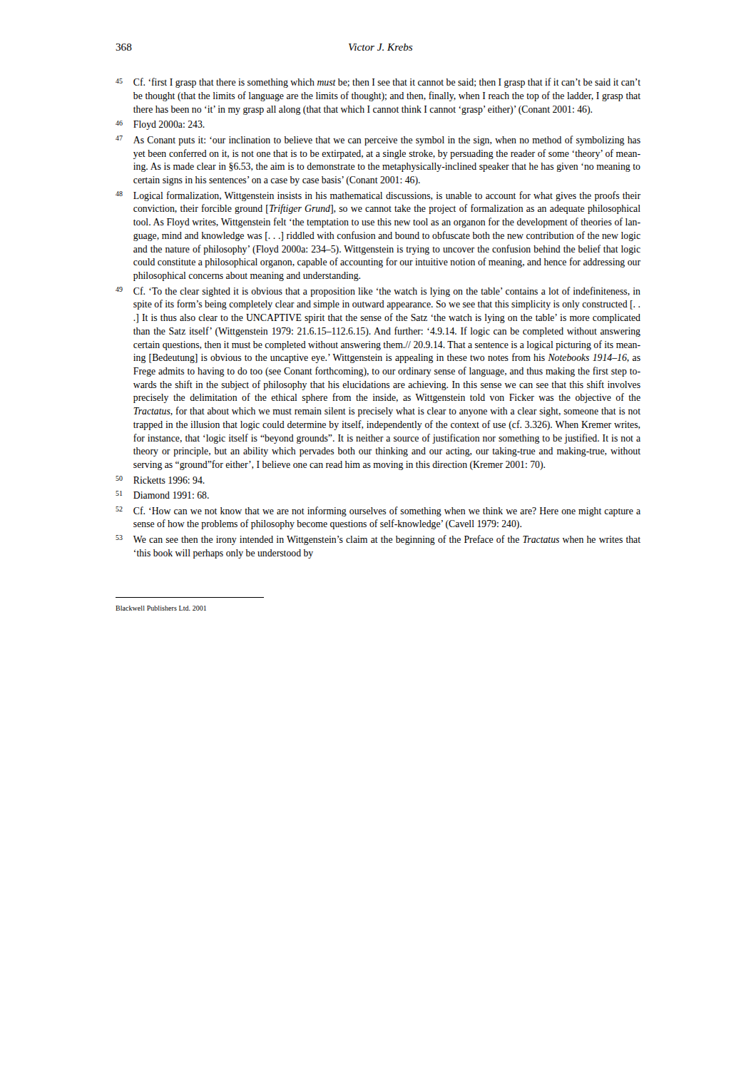368 Victor J. Krebs
45 Cf. ‘first I grasp that there is something which must be; then I see that it cannot be said; then I grasp that if it can’t be said it can’t be thought (that the limits of language are the limits of thought); and then, finally, when I reach the top of the ladder, I grasp that there has been no ‘it’ in my grasp all along (that that which I cannot think I cannot ‘grasp’ either)’ (Conant 2001: 46).
46 Floyd 2000a: 243.
47 As Conant puts it: ‘our inclination to believe that we can perceive the symbol in the sign, when no method of symbolizing has yet been conferred on it, is not one that is to be extirpated, at a single stroke, by persuading the reader of some ‘theory’ of meaning. As is made clear in §6.53, the aim is to demonstrate to the metaphysically-inclined speaker that he has given ‘no meaning to certain signs in his sentences’ on a case by case basis’ (Conant 2001: 46).
48 Logical formalization, Wittgenstein insists in his mathematical discussions, is unable to account for what gives the proofs their conviction, their forcible ground [Triftiger Grund], so we cannot take the project of formalization as an adequate philosophical tool. As Floyd writes, Wittgenstein felt ‘the temptation to use this new tool as an organon for the development of theories of language, mind and knowledge was [. . .] riddled with confusion and bound to obfuscate both the new contribution of the new logic and the nature of philosophy’ (Floyd 2000a: 234–5). Wittgenstein is trying to uncover the confusion behind the belief that logic could constitute a philosophical organon, capable of accounting for our intuitive notion of meaning, and hence for addressing our philosophical concerns about meaning and understanding.
49 Cf. ‘To the clear sighted it is obvious that a proposition like ‘the watch is lying on the table’ contains a lot of indefiniteness, in spite of its form’s being completely clear and simple in outward appearance. So we see that this simplicity is only constructed [. . .] It is thus also clear to the UNCAPTIVE spirit that the sense of the Satz ‘the watch is lying on the table’ is more complicated than the Satz itself’ (Wittgenstein 1979: 21.6.15–112.6.15). And further: ‘4.9.14. If logic can be completed without answering certain questions, then it must be completed without answering them.// 20.9.14. That a sentence is a logical picturing of its meaning [Bedeutung] is obvious to the uncaptive eye.’ Wittgenstein is appealing in these two notes from his Notebooks 1914–16, as Frege admits to having to do too (see Conant forthcoming), to our ordinary sense of language, and thus making the first step towards the shift in the subject of philosophy that his elucidations are achieving. In this sense we can see that this shift involves precisely the delimitation of the ethical sphere from the inside, as Wittgenstein told von Ficker was the objective of the Tractatus, for that about which we must remain silent is precisely what is clear to anyone with a clear sight, someone that is not trapped in the illusion that logic could determine by itself, independently of the context of use (cf. 3.326). When Kremer writes, for instance, that ‘logic itself is “beyond grounds”. It is neither a source of justification nor something to be justified. It is not a theory or principle, but an ability which pervades both our thinking and our acting, our taking-true and making-true, without serving as “ground”for either’, I believe one can read him as moving in this direction (Kremer 2001: 70).
50 Ricketts 1996: 94.
51 Diamond 1991: 68.
52 Cf. ‘How can we not know that we are not informing ourselves of something when we think we are? Here one might capture a sense of how the problems of philosophy become questions of self-knowledge’ (Cavell 1979: 240).
53 We can see then the irony intended in Wittgenstein’s claim at the beginning of the Preface of the Tractatus when he writes that ‘this book will perhaps only be understood by
Blackwell Publishers Ltd. 2001